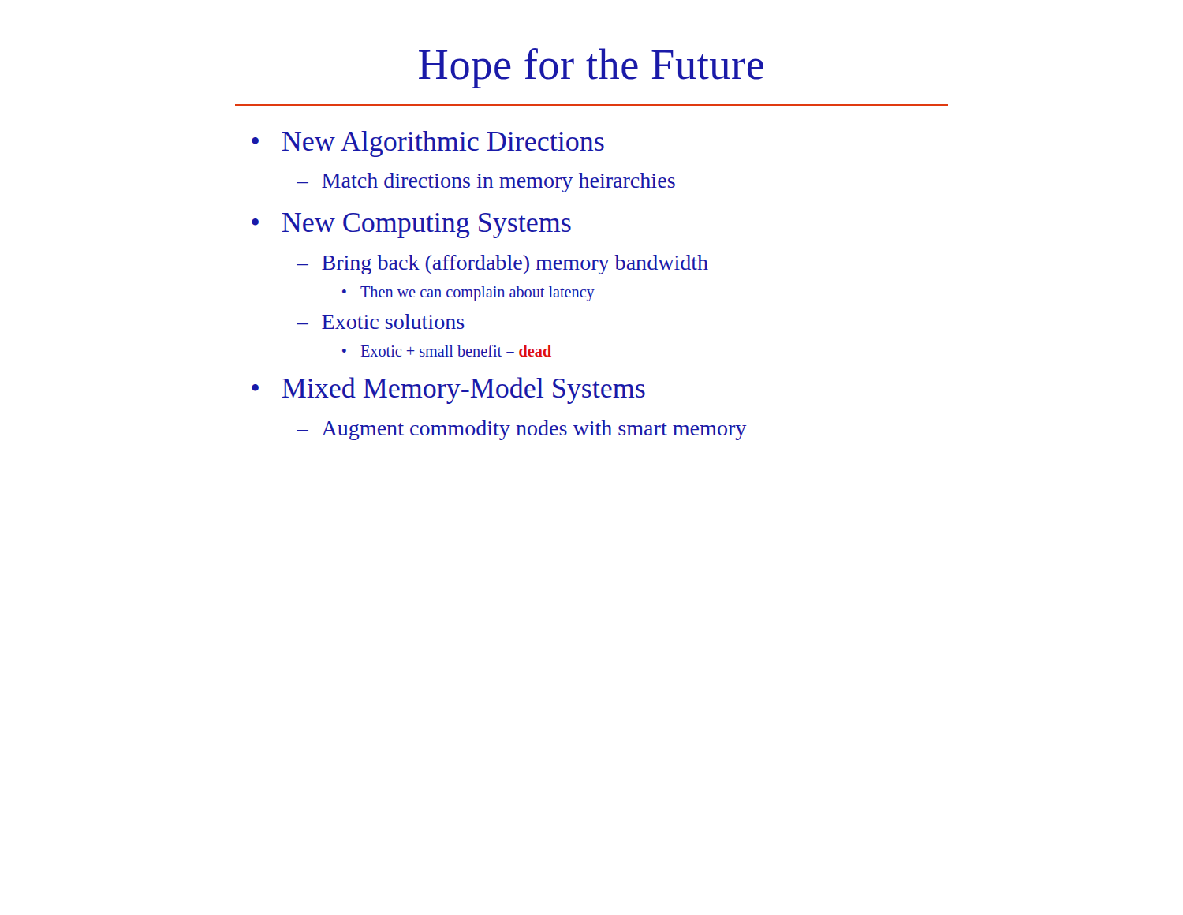Hope for the Future
New Algorithmic Directions
Match directions in memory heirarchies
New Computing Systems
Bring back (affordable) memory bandwidth
Then we can complain about latency
Exotic solutions
Exotic + small benefit = dead
Mixed Memory-Model Systems
Augment commodity nodes with smart memory